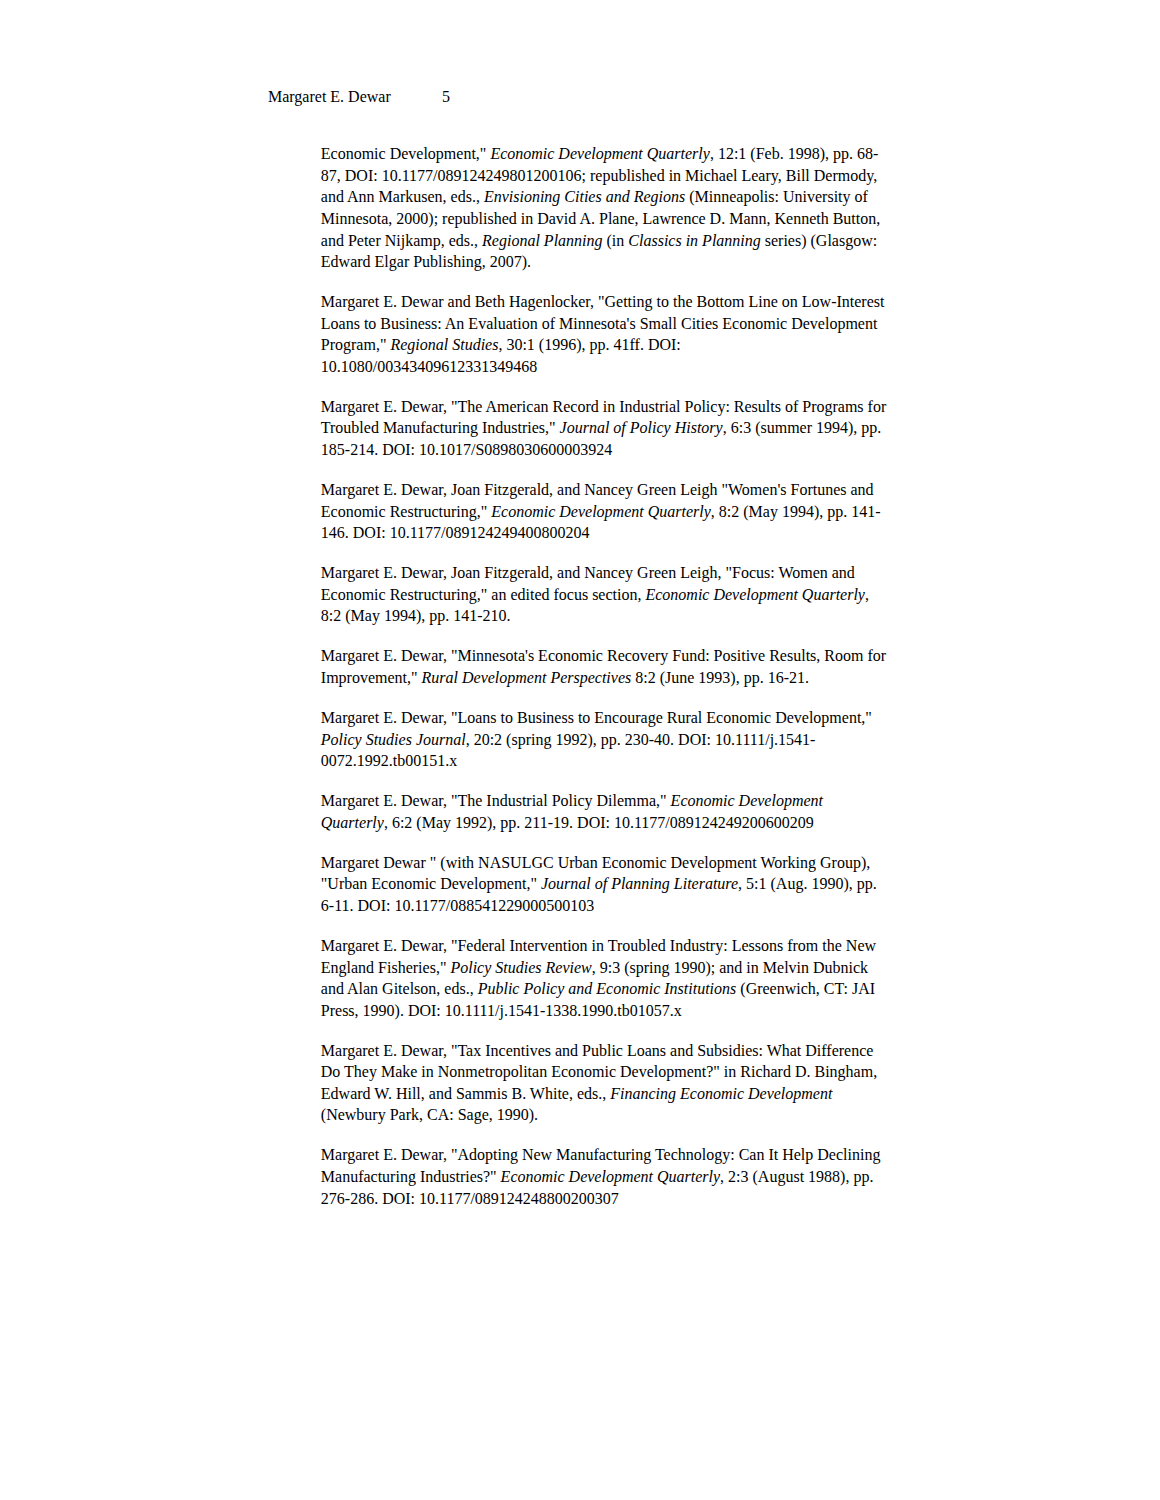Margaret E. Dewar 5
Economic Development," Economic Development Quarterly, 12:1 (Feb. 1998), pp. 68-87, DOI: 10.1177/089124249801200106; republished in Michael Leary, Bill Dermody, and Ann Markusen, eds., Envisioning Cities and Regions (Minneapolis: University of Minnesota, 2000); republished in David A. Plane, Lawrence D. Mann, Kenneth Button, and Peter Nijkamp, eds., Regional Planning (in Classics in Planning series) (Glasgow: Edward Elgar Publishing, 2007).
Margaret E. Dewar and Beth Hagenlocker, "Getting to the Bottom Line on Low-Interest Loans to Business: An Evaluation of Minnesota's Small Cities Economic Development Program," Regional Studies, 30:1 (1996), pp. 41ff. DOI: 10.1080/00343409612331349468
Margaret E. Dewar, "The American Record in Industrial Policy: Results of Programs for Troubled Manufacturing Industries," Journal of Policy History, 6:3 (summer 1994), pp. 185-214. DOI: 10.1017/S0898030600003924
Margaret E. Dewar, Joan Fitzgerald, and Nancey Green Leigh "Women's Fortunes and Economic Restructuring," Economic Development Quarterly, 8:2 (May 1994), pp. 141-146. DOI: 10.1177/089124249400800204
Margaret E. Dewar, Joan Fitzgerald, and Nancey Green Leigh, "Focus: Women and Economic Restructuring," an edited focus section, Economic Development Quarterly, 8:2 (May 1994), pp. 141-210.
Margaret E. Dewar, "Minnesota's Economic Recovery Fund: Positive Results, Room for Improvement," Rural Development Perspectives 8:2 (June 1993), pp. 16-21.
Margaret E. Dewar, "Loans to Business to Encourage Rural Economic Development," Policy Studies Journal, 20:2 (spring 1992), pp. 230-40. DOI: 10.1111/j.1541-0072.1992.tb00151.x
Margaret E. Dewar, "The Industrial Policy Dilemma," Economic Development Quarterly, 6:2 (May 1992), pp. 211-19. DOI: 10.1177/089124249200600209
Margaret Dewar " (with NASULGC Urban Economic Development Working Group), "Urban Economic Development," Journal of Planning Literature, 5:1 (Aug. 1990), pp. 6-11. DOI: 10.1177/088541229000500103
Margaret E. Dewar, "Federal Intervention in Troubled Industry: Lessons from the New England Fisheries," Policy Studies Review, 9:3 (spring 1990); and in Melvin Dubnick and Alan Gitelson, eds., Public Policy and Economic Institutions (Greenwich, CT: JAI Press, 1990). DOI: 10.1111/j.1541-1338.1990.tb01057.x
Margaret E. Dewar, "Tax Incentives and Public Loans and Subsidies: What Difference Do They Make in Nonmetropolitan Economic Development?" in Richard D. Bingham, Edward W. Hill, and Sammis B. White, eds., Financing Economic Development (Newbury Park, CA: Sage, 1990).
Margaret E. Dewar, "Adopting New Manufacturing Technology: Can It Help Declining Manufacturing Industries?" Economic Development Quarterly, 2:3 (August 1988), pp. 276-286. DOI: 10.1177/089124248800200307